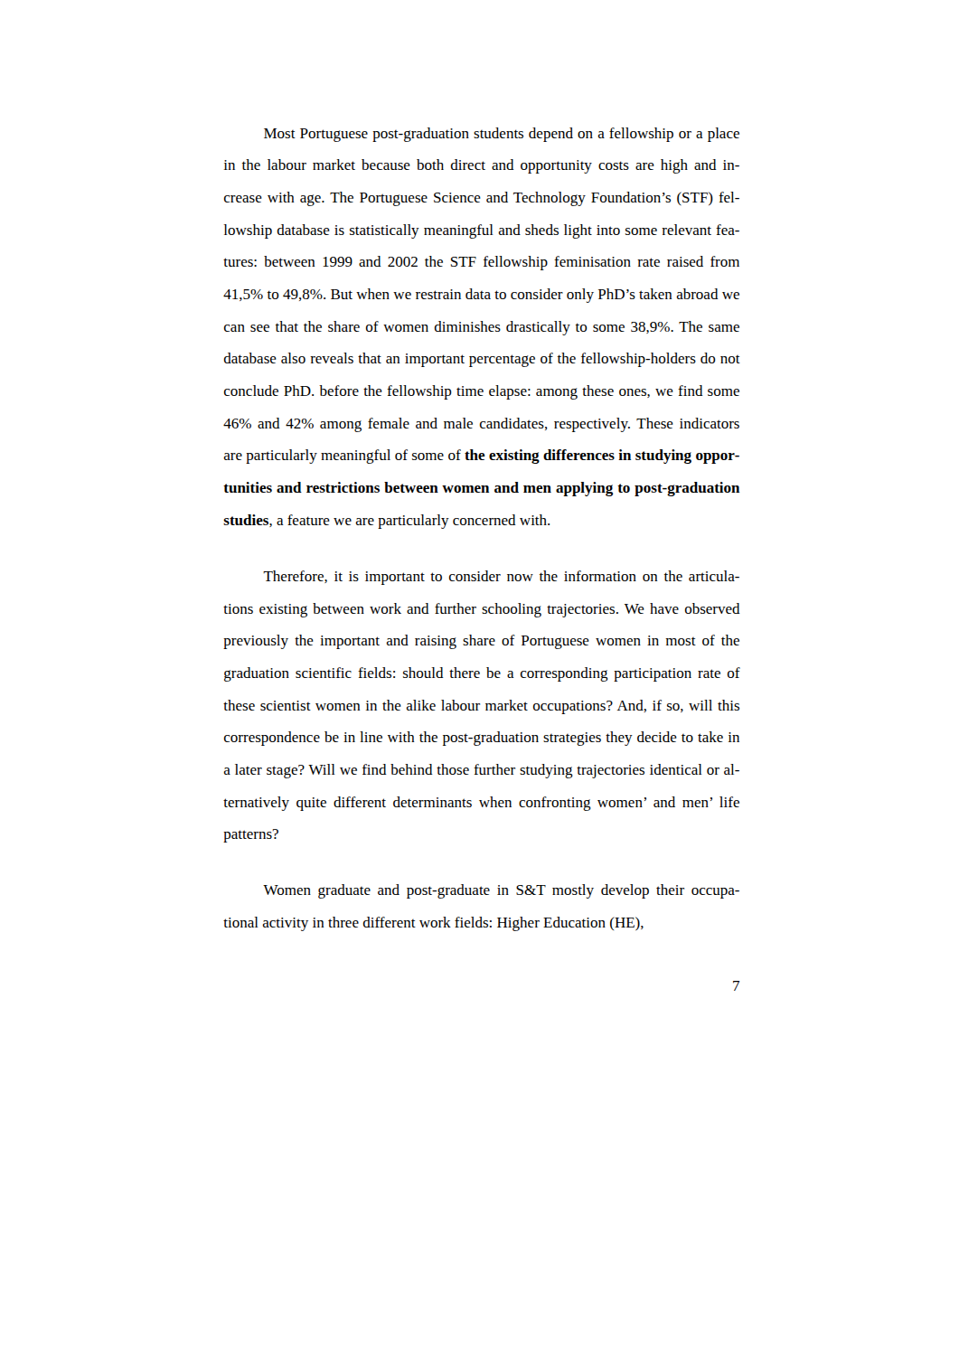Most Portuguese post-graduation students depend on a fellowship or a place in the labour market because both direct and opportunity costs are high and increase with age. The Portuguese Science and Technology Foundation’s (STF) fellowship database is statistically meaningful and sheds light into some relevant features: between 1999 and 2002 the STF fellowship feminisation rate raised from 41,5% to 49,8%. But when we restrain data to consider only PhD’s taken abroad we can see that the share of women diminishes drastically to some 38,9%. The same database also reveals that an important percentage of the fellowship-holders do not conclude PhD. before the fellowship time elapse: among these ones, we find some 46% and 42% among female and male candidates, respectively. These indicators are particularly meaningful of some of the existing differences in studying opportunities and restrictions between women and men applying to post-graduation studies, a feature we are particularly concerned with.
Therefore, it is important to consider now the information on the articulations existing between work and further schooling trajectories. We have observed previously the important and raising share of Portuguese women in most of the graduation scientific fields: should there be a corresponding participation rate of these scientist women in the alike labour market occupations? And, if so, will this correspondence be in line with the post-graduation strategies they decide to take in a later stage? Will we find behind those further studying trajectories identical or alternatively quite different determinants when confronting women’ and men’ life patterns?
Women graduate and post-graduate in S&T mostly develop their occupational activity in three different work fields: Higher Education (HE),
7